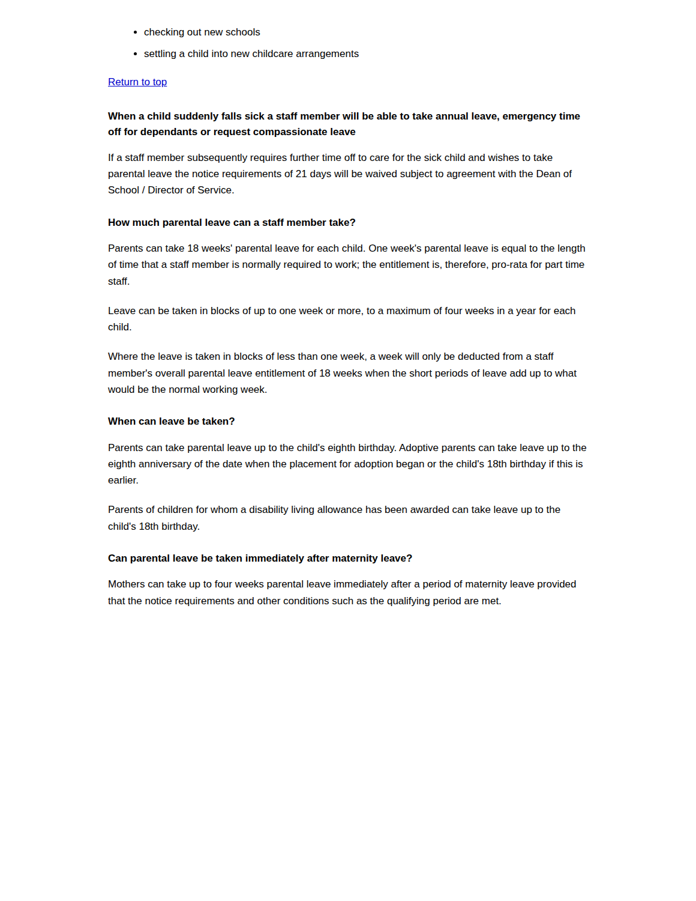checking out new schools
settling a child into new childcare arrangements
Return to top
When a child suddenly falls sick a staff member will be able to take annual leave, emergency time off for dependants or request compassionate leave
If a staff member subsequently requires further time off to care for the sick child and wishes to take parental leave the notice requirements of 21 days will be waived subject to agreement with the Dean of School / Director of Service.
How much parental leave can a staff member take?
Parents can take 18 weeks' parental leave for each child. One week's parental leave is equal to the length of time that a staff member is normally required to work; the entitlement is, therefore, pro-rata for part time staff.
Leave can be taken in blocks of up to one week or more, to a maximum of four weeks in a year for each child.
Where the leave is taken in blocks of less than one week, a week will only be deducted from a staff member's overall parental leave entitlement of 18 weeks when the short periods of leave add up to what would be the normal working week.
When can leave be taken?
Parents can take parental leave up to the child's eighth birthday. Adoptive parents can take leave up to the eighth anniversary of the date when the placement for adoption began or the child's 18th birthday if this is earlier.
Parents of children for whom a disability living allowance has been awarded can take leave up to the child's 18th birthday.
Can parental leave be taken immediately after maternity leave?
Mothers can take up to four weeks parental leave immediately after a period of maternity leave provided that the notice requirements and other conditions such as the qualifying period are met.